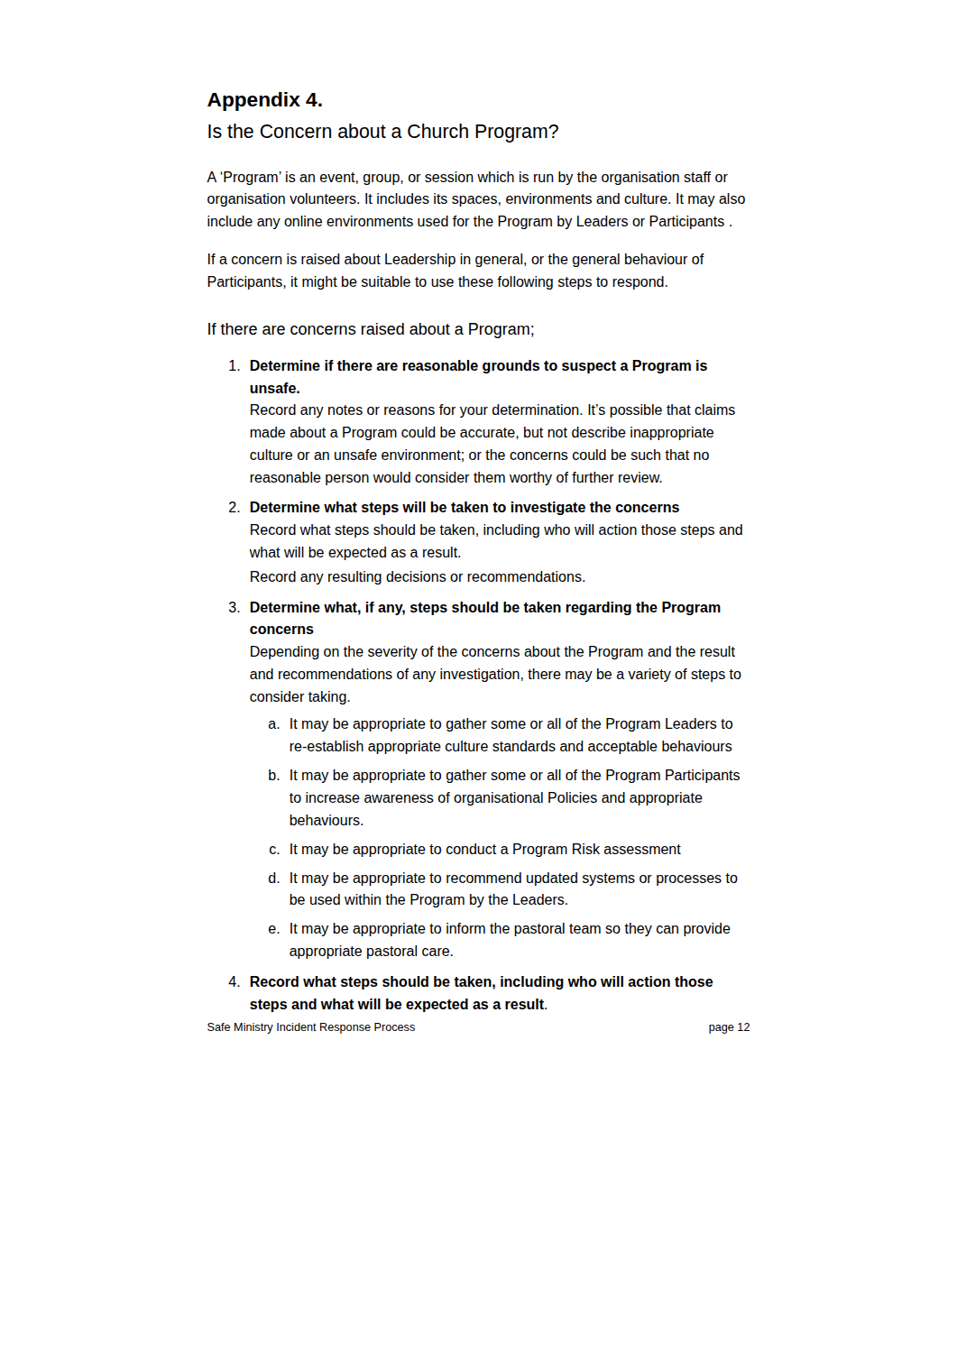Appendix 4.
Is the Concern about a Church Program?
A ‘Program’ is an event, group, or session which is run by the organisation staff or organisation volunteers. It includes its spaces, environments and culture. It may also include any online environments used for the Program by Leaders or Participants .
If a concern is raised about Leadership in general, or the general behaviour of Participants, it might be suitable to use these following steps to respond.
If there are concerns raised about a Program;
Determine if there are reasonable grounds to suspect a Program is unsafe.
Record any notes or reasons for your determination. It’s possible that claims made about a Program could be accurate, but not describe inappropriate culture or an unsafe environment; or the concerns could be such that no reasonable person would consider them worthy of further review.
Determine what steps will be taken to investigate the concerns
Record what steps should be taken, including who will action those steps and what will be expected as a result.
Record any resulting decisions or recommendations.
Determine what, if any, steps should be taken regarding the Program concerns
Depending on the severity of the concerns about the Program and the result and recommendations of any investigation, there may be a variety of steps to consider taking.
It may be appropriate to gather some or all of the Program Leaders to re-establish appropriate culture standards and acceptable behaviours
It may be appropriate to gather some or all of the Program Participants to increase awareness of organisational Policies and appropriate behaviours.
It may be appropriate to conduct a Program Risk assessment
It may be appropriate to recommend updated systems or processes to be used within the Program by the Leaders.
It may be appropriate to inform the pastoral team so they can provide appropriate pastoral care.
Record what steps should be taken, including who will action those steps and what will be expected as a result.
Safe Ministry Incident Response Process page 12